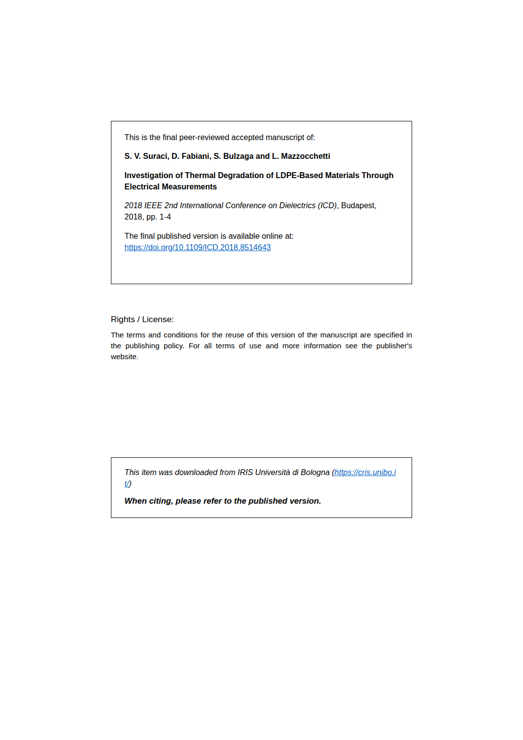This is the final peer-reviewed accepted manuscript of:
S. V. Suraci, D. Fabiani, S. Bulzaga and L. Mazzocchetti
Investigation of Thermal Degradation of LDPE-Based Materials Through Electrical Measurements
2018 IEEE 2nd International Conference on Dielectrics (ICD), Budapest, 2018, pp. 1-4
The final published version is available online at:
https://doi.org/10.1109/ICD.2018.8514643
Rights / License:
The terms and conditions for the reuse of this version of the manuscript are specified in the publishing policy. For all terms of use and more information see the publisher's website.
This item was downloaded from IRIS Università di Bologna (https://cris.unibo.it/)
When citing, please refer to the published version.